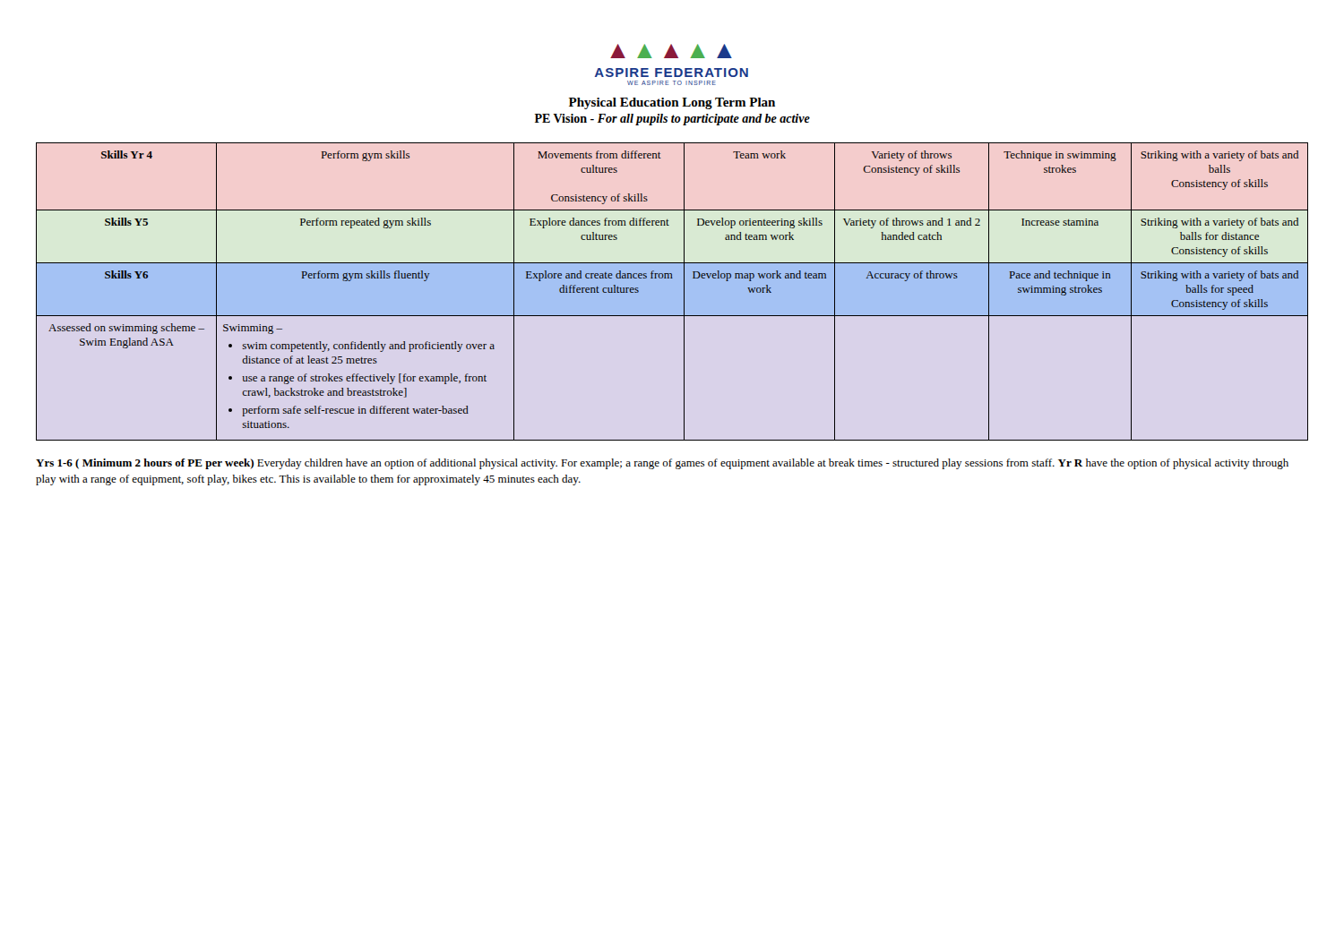▲▲▲▲▲
ASPIRE FEDERATION
WE ASPIRE TO INSPIRE
Physical Education Long Term Plan
PE Vision - For all pupils to participate and be active
| Skills Yr 4 | Perform gym skills | Movements from different cultures Consistency of skills | Team work | Variety of throws Consistency of skills | Technique in swimming strokes | Striking with a variety of bats and balls Consistency of skills |
| Skills Y5 | Perform repeated gym skills | Explore dances from different cultures | Develop orienteering skills and team work | Variety of throws and 1 and 2 handed catch | Increase stamina | Striking with a variety of bats and balls for distance Consistency of skills |
| Skills Y6 | Perform gym skills fluently | Explore and create dances from different cultures | Develop map work and team work | Accuracy of throws | Pace and technique in swimming strokes | Striking with a variety of bats and balls for speed Consistency of skills |
| Assessed on swimming scheme – Swim England ASA | Swimming – swim competently, confidently and proficiently over a distance of at least 25 metres use a range of strokes effectively [for example, front crawl, backstroke and breaststroke] perform safe self-rescue in different water-based situations. | | | | | |
Yrs 1-6 ( Minimum 2 hours of PE per week) Everyday children have an option of additional physical activity. For example; a range of games of equipment available at break times - structured play sessions from staff. Yr R have the option of physical activity through play with a range of equipment, soft play, bikes etc. This is available to them for approximately 45 minutes each day.